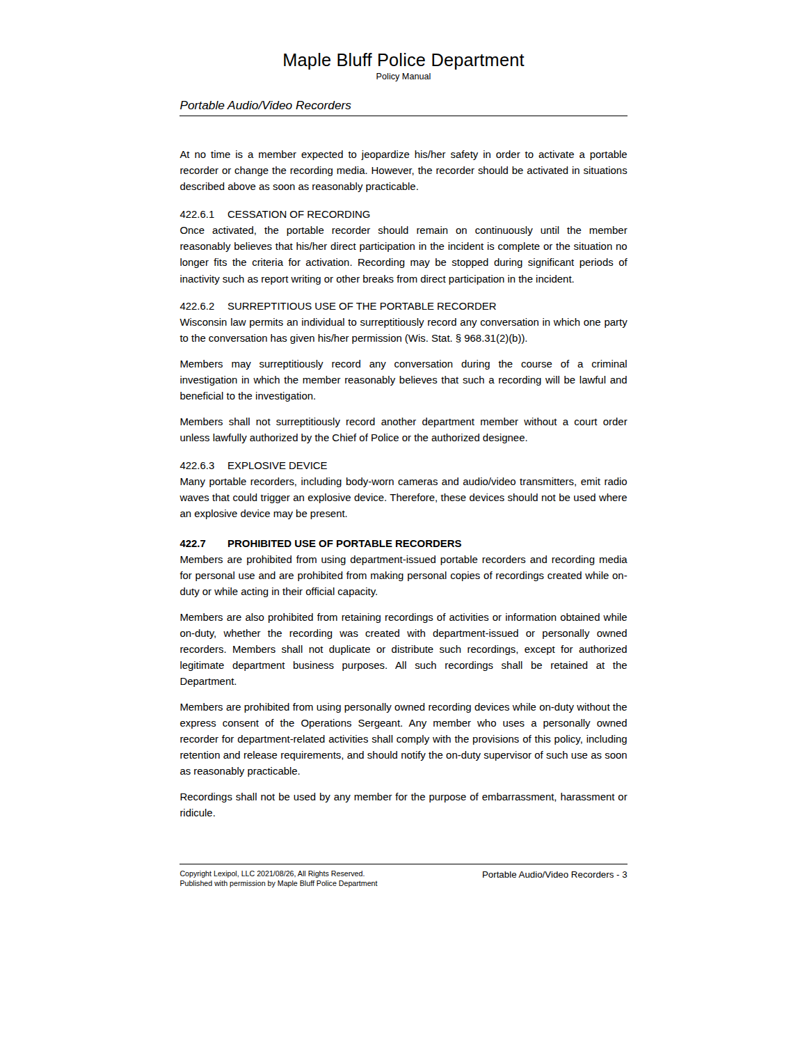Maple Bluff Police Department
Policy Manual
Portable Audio/Video Recorders
At no time is a member expected to jeopardize his/her safety in order to activate a portable recorder or change the recording media. However, the recorder should be activated in situations described above as soon as reasonably practicable.
422.6.1 CESSATION OF RECORDING
Once activated, the portable recorder should remain on continuously until the member reasonably believes that his/her direct participation in the incident is complete or the situation no longer fits the criteria for activation. Recording may be stopped during significant periods of inactivity such as report writing or other breaks from direct participation in the incident.
422.6.2 SURREPTITIOUS USE OF THE PORTABLE RECORDER
Wisconsin law permits an individual to surreptitiously record any conversation in which one party to the conversation has given his/her permission (Wis. Stat. § 968.31(2)(b)).
Members may surreptitiously record any conversation during the course of a criminal investigation in which the member reasonably believes that such a recording will be lawful and beneficial to the investigation.
Members shall not surreptitiously record another department member without a court order unless lawfully authorized by the Chief of Police or the authorized designee.
422.6.3 EXPLOSIVE DEVICE
Many portable recorders, including body-worn cameras and audio/video transmitters, emit radio waves that could trigger an explosive device. Therefore, these devices should not be used where an explosive device may be present.
422.7 PROHIBITED USE OF PORTABLE RECORDERS
Members are prohibited from using department-issued portable recorders and recording media for personal use and are prohibited from making personal copies of recordings created while on-duty or while acting in their official capacity.
Members are also prohibited from retaining recordings of activities or information obtained while on-duty, whether the recording was created with department-issued or personally owned recorders. Members shall not duplicate or distribute such recordings, except for authorized legitimate department business purposes. All such recordings shall be retained at the Department.
Members are prohibited from using personally owned recording devices while on-duty without the express consent of the Operations Sergeant. Any member who uses a personally owned recorder for department-related activities shall comply with the provisions of this policy, including retention and release requirements, and should notify the on-duty supervisor of such use as soon as reasonably practicable.
Recordings shall not be used by any member for the purpose of embarrassment, harassment or ridicule.
Copyright Lexipol, LLC 2021/08/26, All Rights Reserved.
Published with permission by Maple Bluff Police Department
Portable Audio/Video Recorders - 3